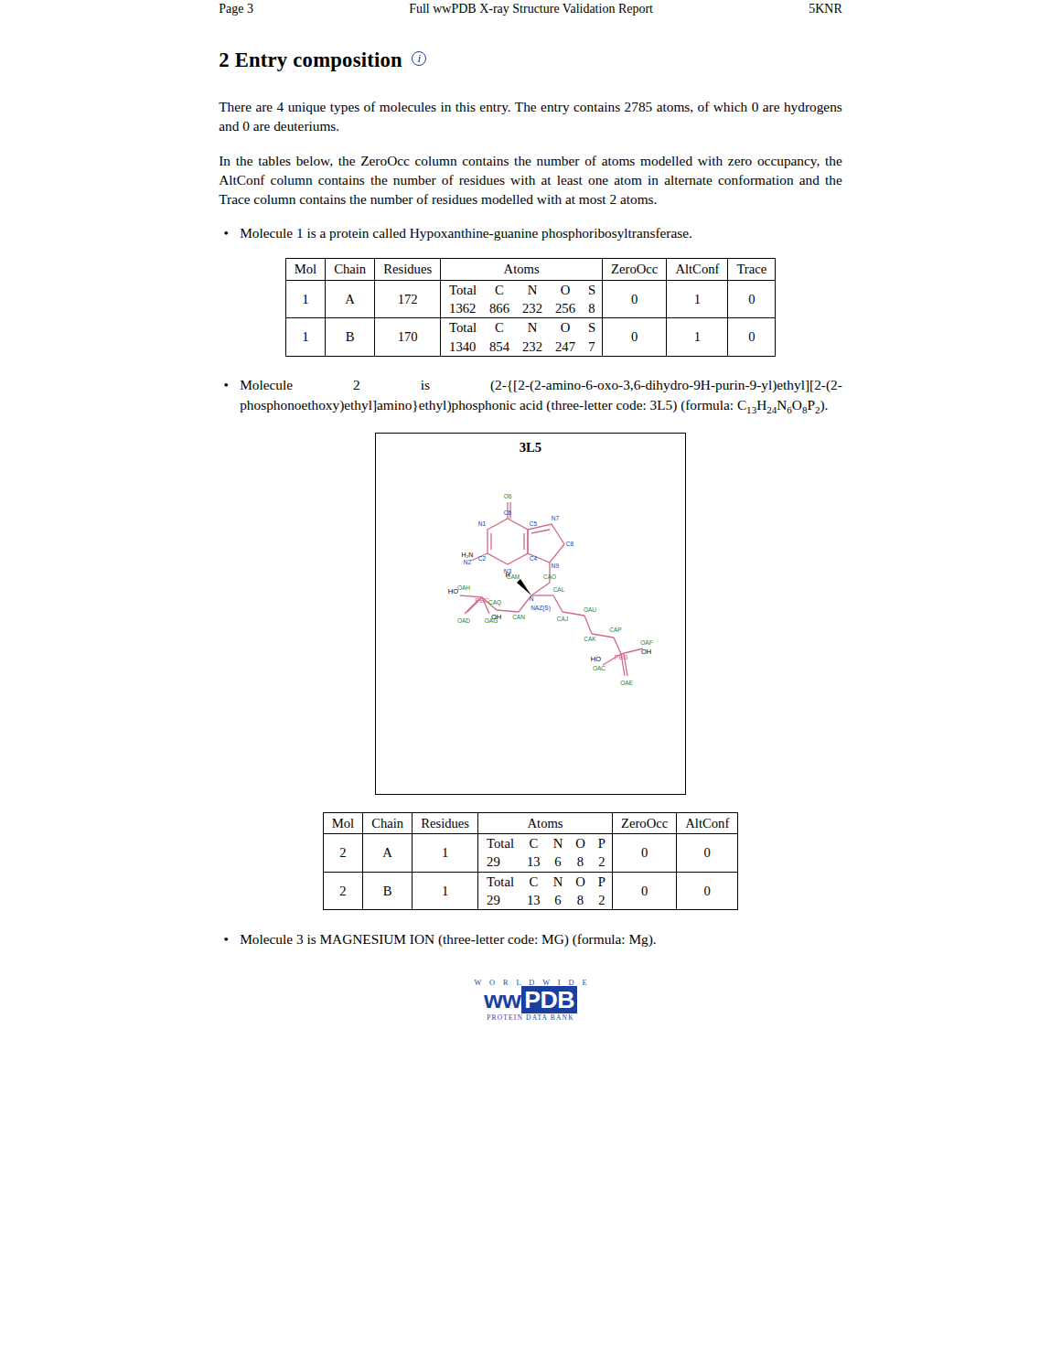Page 3
Full wwPDB X-ray Structure Validation Report
5KNR
2 Entry composition i
There are 4 unique types of molecules in this entry. The entry contains 2785 atoms, of which 0 are hydrogens and 0 are deuteriums.
In the tables below, the ZeroOcc column contains the number of atoms modelled with zero occupancy, the AltConf column contains the number of residues with at least one atom in alternate conformation and the Trace column contains the number of residues modelled with at most 2 atoms.
Molecule 1 is a protein called Hypoxanthine-guanine phosphoribosyltransferase.
| Mol | Chain | Residues | Atoms | ZeroOcc | AltConf | Trace |
| --- | --- | --- | --- | --- | --- | --- |
| 1 | A | 172 | / Total / C / N / O / S / / 1362 / 866 / 232 / 256 / 8 / | 0 | 1 | 0 |
| 1 | B | 170 | / Total / C / N / O / S / / 1340 / 854 / 232 / 247 / 7 / | 0 | 1 | 0 |
Molecule 2 is (2-{[2-(2-amino-6-oxo-3,6-dihydro-9H-purin-9-yl)ethyl][2-(2-phosphonoethoxy)ethyl]amino}ethyl)phosphonic acid (three-letter code: 3L5) (formula: C13H24N6O8P2).
3L5
N1 C6 C5 C4 C2 N3 N7 C8 N9 N2 N NAZ(S) O6 CAO CAM CAL CAJ OAU CAK CAP OAF OAC OAE CAN CAQ OAH OAG OAD H H₂N PBB PBC OH HO HO OH
| Mol | Chain | Residues | Atoms | ZeroOcc | AltConf |
| --- | --- | --- | --- | --- | --- |
| 2 | A | 1 | / Total / C / N / O / P / / 29 / 13 / 6 / 8 / 2 / | 0 | 0 |
| 2 | B | 1 | / Total / C / N / O / P / / 29 / 13 / 6 / 8 / 2 / | 0 | 0 |
Molecule 3 is MAGNESIUM ION (three-letter code: MG) (formula: Mg).
W O R L D W I D E
ww PDB
PROTEIN DATA BANK